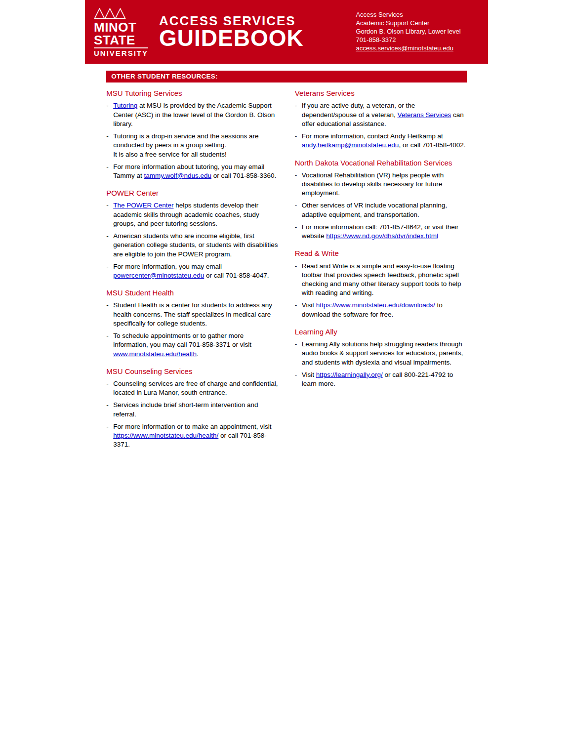△△△ MINOT STATE UNIVERSITY
ACCESS SERVICES
GUIDEBOOK
Access Services
Academic Support Center
Gordon B. Olson Library, Lower level
701-858-3372
access.services@minotstateu.edu
OTHER STUDENT RESOURCES:
MSU Tutoring Services
Tutoring at MSU is provided by the Academic Support Center (ASC) in the lower level of the Gordon B. Olson library.
Tutoring is a drop-in service and the sessions are conducted by peers in a group setting.
It is also a free service for all students!
For more information about tutoring, you may email Tammy at tammy.wolf@ndus.edu or call 701-858-3360.
POWER Center
The POWER Center helps students develop their academic skills through academic coaches, study groups, and peer tutoring sessions.
American students who are income eligible, first generation college students, or students with disabilities are eligible to join the POWER program.
For more information, you may email powercenter@minotstateu.edu or call 701-858-4047.
MSU Student Health
Student Health is a center for students to address any health concerns. The staff specializes in medical care specifically for college students.
To schedule appointments or to gather more information, you may call 701-858-3371 or visit www.minotstateu.edu/health.
MSU Counseling Services
Counseling services are free of charge and confidential, located in Lura Manor, south entrance.
Services include brief short-term intervention and referral.
For more information or to make an appointment, visit https://www.minotstateu.edu/health/ or call 701-858-3371.
Veterans Services
If you are active duty, a veteran, or the dependent/spouse of a veteran, Veterans Services can offer educational assistance.
For more information, contact Andy Heitkamp at andy.heitkamp@minotstateu.edu, or call 701-858-4002.
North Dakota Vocational Rehabilitation Services
Vocational Rehabilitation (VR) helps people with disabilities to develop skills necessary for future employment.
Other services of VR include vocational planning, adaptive equipment, and transportation.
For more information call: 701-857-8642, or visit their website https://www.nd.gov/dhs/dvr/index.html
Read & Write
Read and Write is a simple and easy-to-use floating toolbar that provides speech feedback, phonetic spell checking and many other literacy support tools to help with reading and writing.
Visit https://www.minotstateu.edu/downloads/ to download the software for free.
Learning Ally
Learning Ally solutions help struggling readers through audio books & support services for educators, parents, and students with dyslexia and visual impairments.
Visit https://learningally.org/ or call 800-221-4792 to learn more.